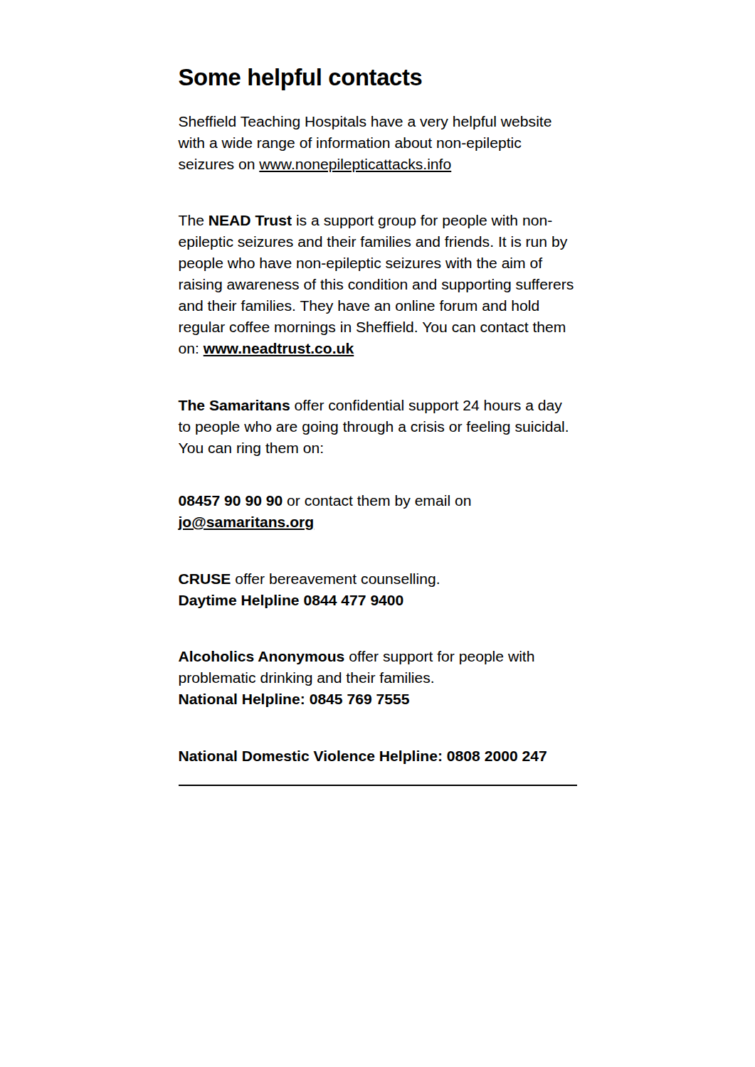Some helpful contacts
Sheffield Teaching Hospitals have a very helpful website with a wide range of information about non-epileptic seizures on www.nonepilepticattacks.info
The NEAD Trust is a support group for people with non-epileptic seizures and their families and friends. It is run by people who have non-epileptic seizures with the aim of raising awareness of this condition and supporting sufferers and their families. They have an online forum and hold regular coffee mornings in Sheffield. You can contact them on: www.neadtrust.co.uk
The Samaritans offer confidential support 24 hours a day to people who are going through a crisis or feeling suicidal. You can ring them on:
08457 90 90 90 or contact them by email on jo@samaritans.org
CRUSE offer bereavement counselling.
Daytime Helpline 0844 477 9400
Alcoholics Anonymous offer support for people with problematic drinking and their families.
National Helpline: 0845 769 7555
National Domestic Violence Helpline: 0808 2000 247